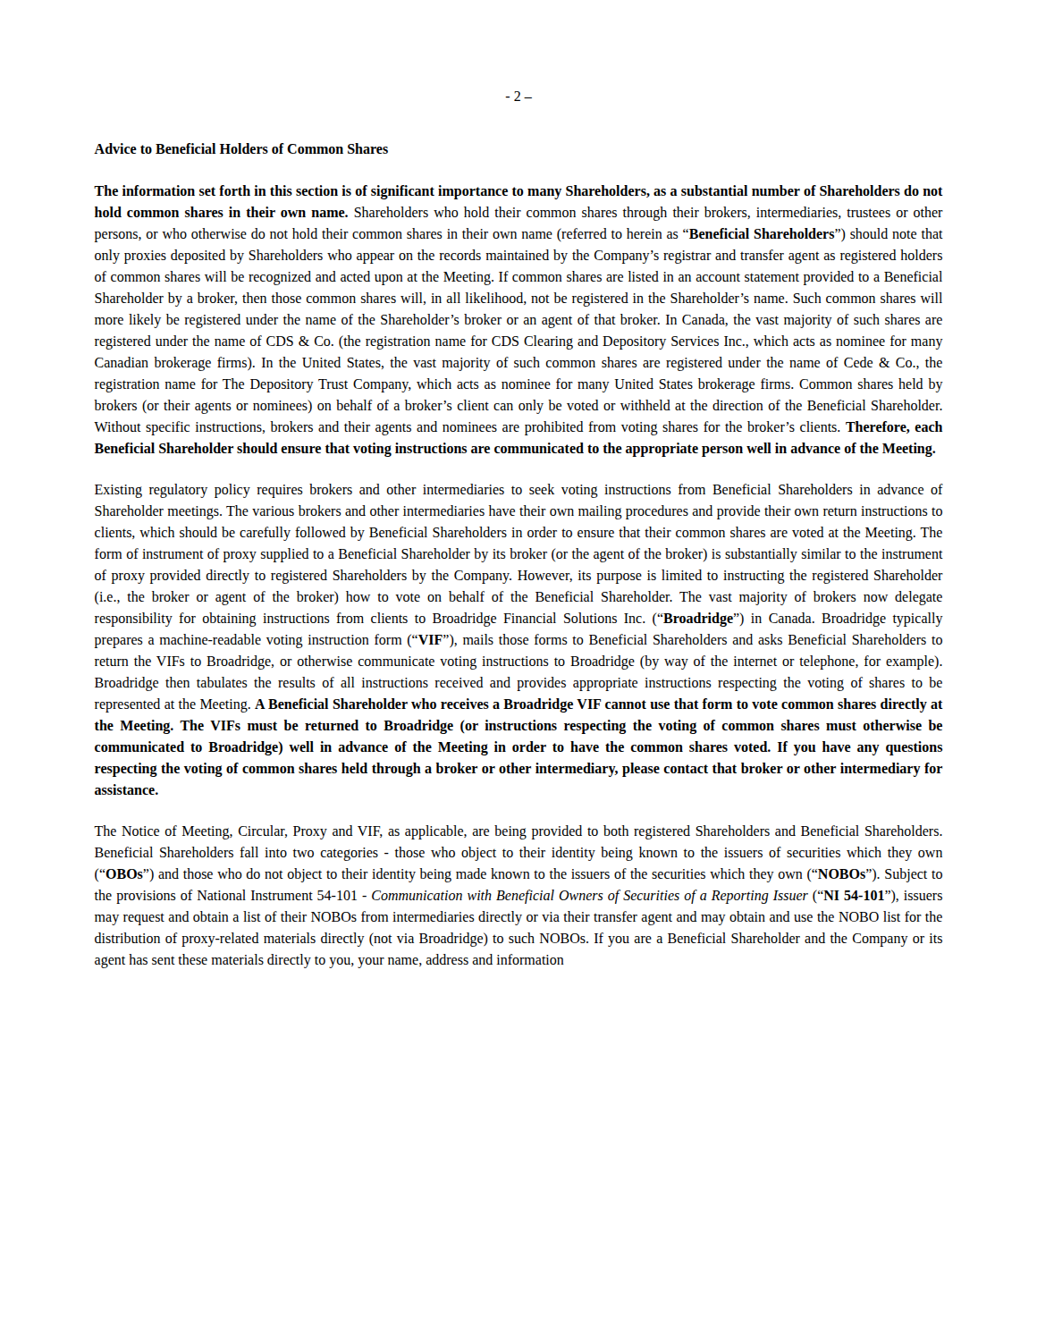- 2 –
Advice to Beneficial Holders of Common Shares
The information set forth in this section is of significant importance to many Shareholders, as a substantial number of Shareholders do not hold common shares in their own name. Shareholders who hold their common shares through their brokers, intermediaries, trustees or other persons, or who otherwise do not hold their common shares in their own name (referred to herein as “Beneficial Shareholders”) should note that only proxies deposited by Shareholders who appear on the records maintained by the Company’s registrar and transfer agent as registered holders of common shares will be recognized and acted upon at the Meeting. If common shares are listed in an account statement provided to a Beneficial Shareholder by a broker, then those common shares will, in all likelihood, not be registered in the Shareholder’s name. Such common shares will more likely be registered under the name of the Shareholder’s broker or an agent of that broker. In Canada, the vast majority of such shares are registered under the name of CDS & Co. (the registration name for CDS Clearing and Depository Services Inc., which acts as nominee for many Canadian brokerage firms). In the United States, the vast majority of such common shares are registered under the name of Cede & Co., the registration name for The Depository Trust Company, which acts as nominee for many United States brokerage firms. Common shares held by brokers (or their agents or nominees) on behalf of a broker’s client can only be voted or withheld at the direction of the Beneficial Shareholder. Without specific instructions, brokers and their agents and nominees are prohibited from voting shares for the broker’s clients. Therefore, each Beneficial Shareholder should ensure that voting instructions are communicated to the appropriate person well in advance of the Meeting.
Existing regulatory policy requires brokers and other intermediaries to seek voting instructions from Beneficial Shareholders in advance of Shareholder meetings. The various brokers and other intermediaries have their own mailing procedures and provide their own return instructions to clients, which should be carefully followed by Beneficial Shareholders in order to ensure that their common shares are voted at the Meeting. The form of instrument of proxy supplied to a Beneficial Shareholder by its broker (or the agent of the broker) is substantially similar to the instrument of proxy provided directly to registered Shareholders by the Company. However, its purpose is limited to instructing the registered Shareholder (i.e., the broker or agent of the broker) how to vote on behalf of the Beneficial Shareholder. The vast majority of brokers now delegate responsibility for obtaining instructions from clients to Broadridge Financial Solutions Inc. (“Broadridge”) in Canada. Broadridge typically prepares a machine-readable voting instruction form (“VIF”), mails those forms to Beneficial Shareholders and asks Beneficial Shareholders to return the VIFs to Broadridge, or otherwise communicate voting instructions to Broadridge (by way of the internet or telephone, for example). Broadridge then tabulates the results of all instructions received and provides appropriate instructions respecting the voting of shares to be represented at the Meeting. A Beneficial Shareholder who receives a Broadridge VIF cannot use that form to vote common shares directly at the Meeting. The VIFs must be returned to Broadridge (or instructions respecting the voting of common shares must otherwise be communicated to Broadridge) well in advance of the Meeting in order to have the common shares voted. If you have any questions respecting the voting of common shares held through a broker or other intermediary, please contact that broker or other intermediary for assistance.
The Notice of Meeting, Circular, Proxy and VIF, as applicable, are being provided to both registered Shareholders and Beneficial Shareholders. Beneficial Shareholders fall into two categories - those who object to their identity being known to the issuers of securities which they own (“OBOs”) and those who do not object to their identity being made known to the issuers of the securities which they own (“NOBOs”). Subject to the provisions of National Instrument 54-101 - Communication with Beneficial Owners of Securities of a Reporting Issuer (“NI 54-101”), issuers may request and obtain a list of their NOBOs from intermediaries directly or via their transfer agent and may obtain and use the NOBO list for the distribution of proxy-related materials directly (not via Broadridge) to such NOBOs. If you are a Beneficial Shareholder and the Company or its agent has sent these materials directly to you, your name, address and information